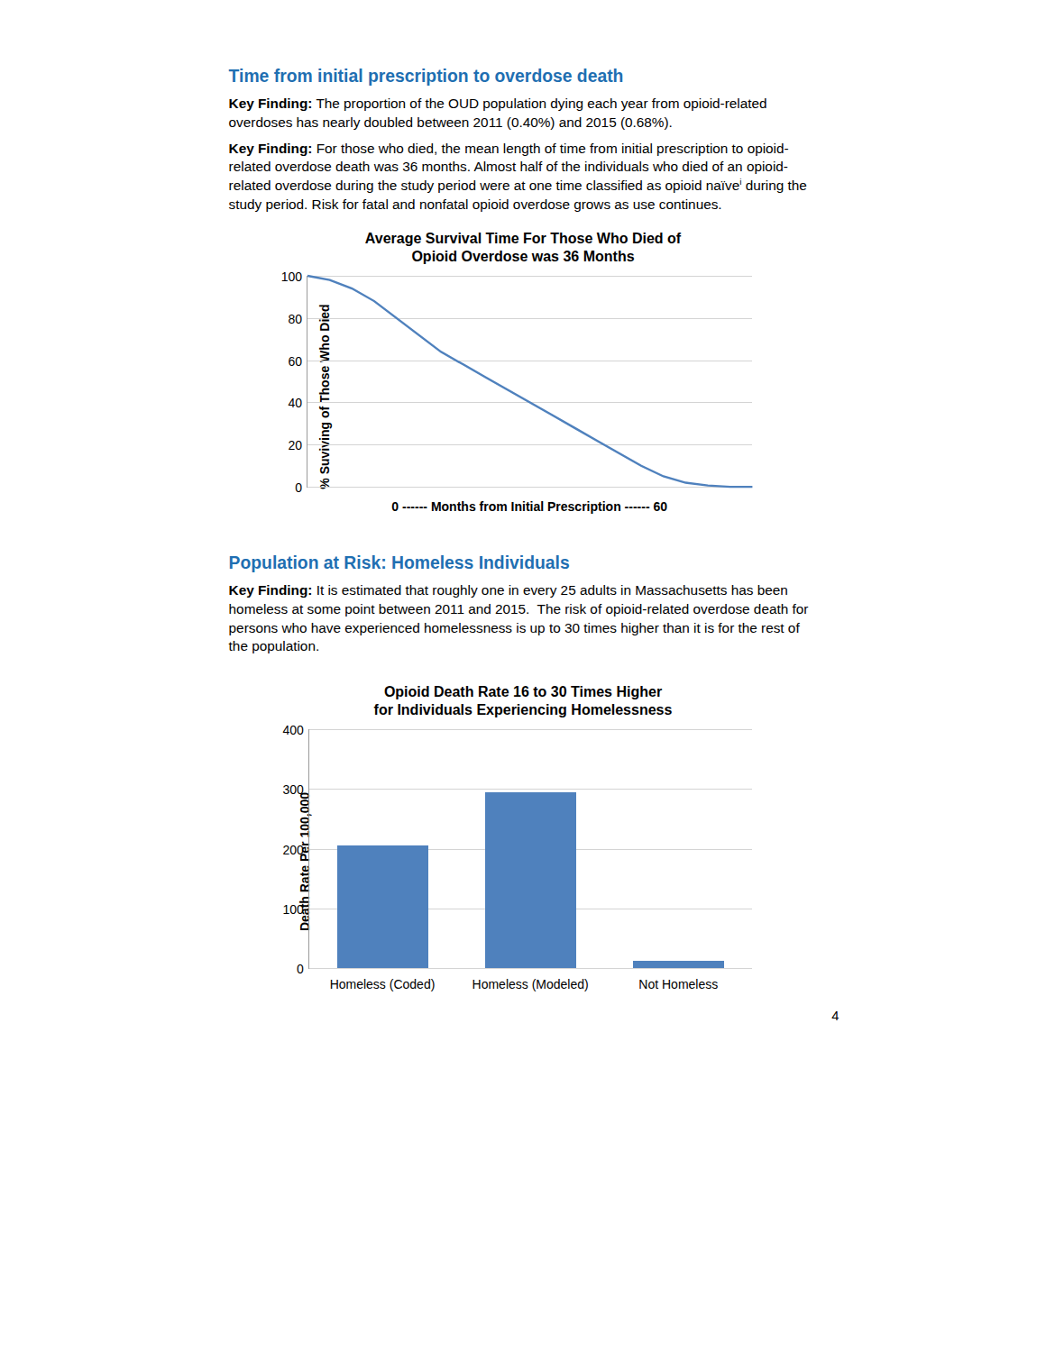Time from initial prescription to overdose death
Key Finding: The proportion of the OUD population dying each year from opioid-related overdoses has nearly doubled between 2011 (0.40%) and 2015 (0.68%).
Key Finding: For those who died, the mean length of time from initial prescription to opioid-related overdose death was 36 months. Almost half of the individuals who died of an opioid-related overdose during the study period were at one time classified as opioid naïvei during the study period. Risk for fatal and nonfatal opioid overdose grows as use continues.
Average Survival Time For Those Who Died of
Opioid Overdose was 36 Months
% Suviving of Those Who Died
100
80
60
40
20
0
0 ------ Months from Initial Prescription ------ 60
Population at Risk: Homeless Individuals
Key Finding: It is estimated that roughly one in every 25 adults in Massachusetts has been homeless at some point between 2011 and 2015. The risk of opioid-related overdose death for persons who have experienced homelessness is up to 30 times higher than it is for the rest of the population.
Opioid Death Rate 16 to 30 Times Higher
for Individuals Experiencing Homelessness
Death Rate Per 100,000
400
300
200
100
0
Homeless (Coded) Homeless (Modeled) Not Homeless
4